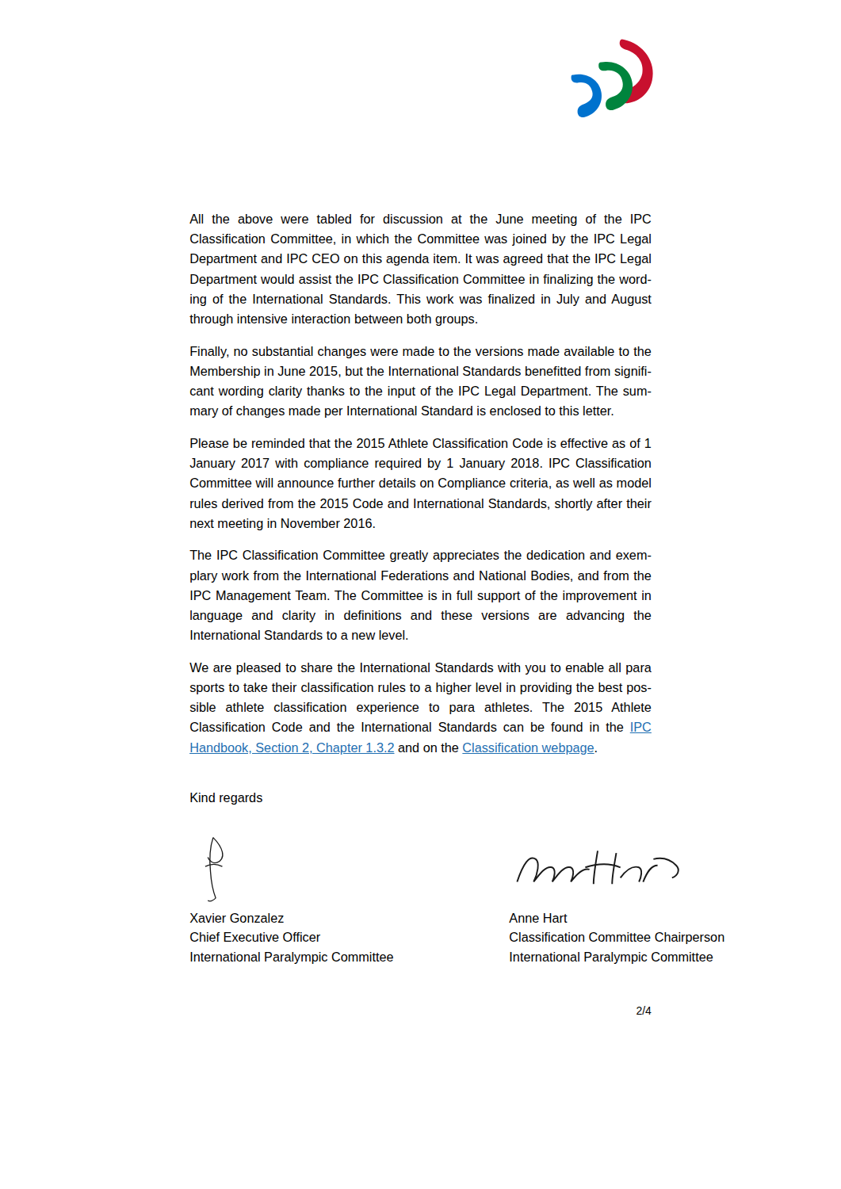All the above were tabled for discussion at the June meeting of the IPC Classification Committee, in which the Committee was joined by the IPC Legal Department and IPC CEO on this agenda item. It was agreed that the IPC Legal Department would assist the IPC Classification Committee in finalizing the wording of the International Standards. This work was finalized in July and August through intensive interaction between both groups.
Finally, no substantial changes were made to the versions made available to the Membership in June 2015, but the International Standards benefitted from significant wording clarity thanks to the input of the IPC Legal Department. The summary of changes made per International Standard is enclosed to this letter.
Please be reminded that the 2015 Athlete Classification Code is effective as of 1 January 2017 with compliance required by 1 January 2018. IPC Classification Committee will announce further details on Compliance criteria, as well as model rules derived from the 2015 Code and International Standards, shortly after their next meeting in November 2016.
The IPC Classification Committee greatly appreciates the dedication and exemplary work from the International Federations and National Bodies, and from the IPC Management Team. The Committee is in full support of the improvement in language and clarity in definitions and these versions are advancing the International Standards to a new level.
We are pleased to share the International Standards with you to enable all para sports to take their classification rules to a higher level in providing the best possible athlete classification experience to para athletes. The 2015 Athlete Classification Code and the International Standards can be found in the IPC Handbook, Section 2, Chapter 1.3.2 and on the Classification webpage.
Kind regards
Xavier Gonzalez
Chief Executive Officer
International Paralympic Committee
Anne Hart
Classification Committee Chairperson
International Paralympic Committee
2/4